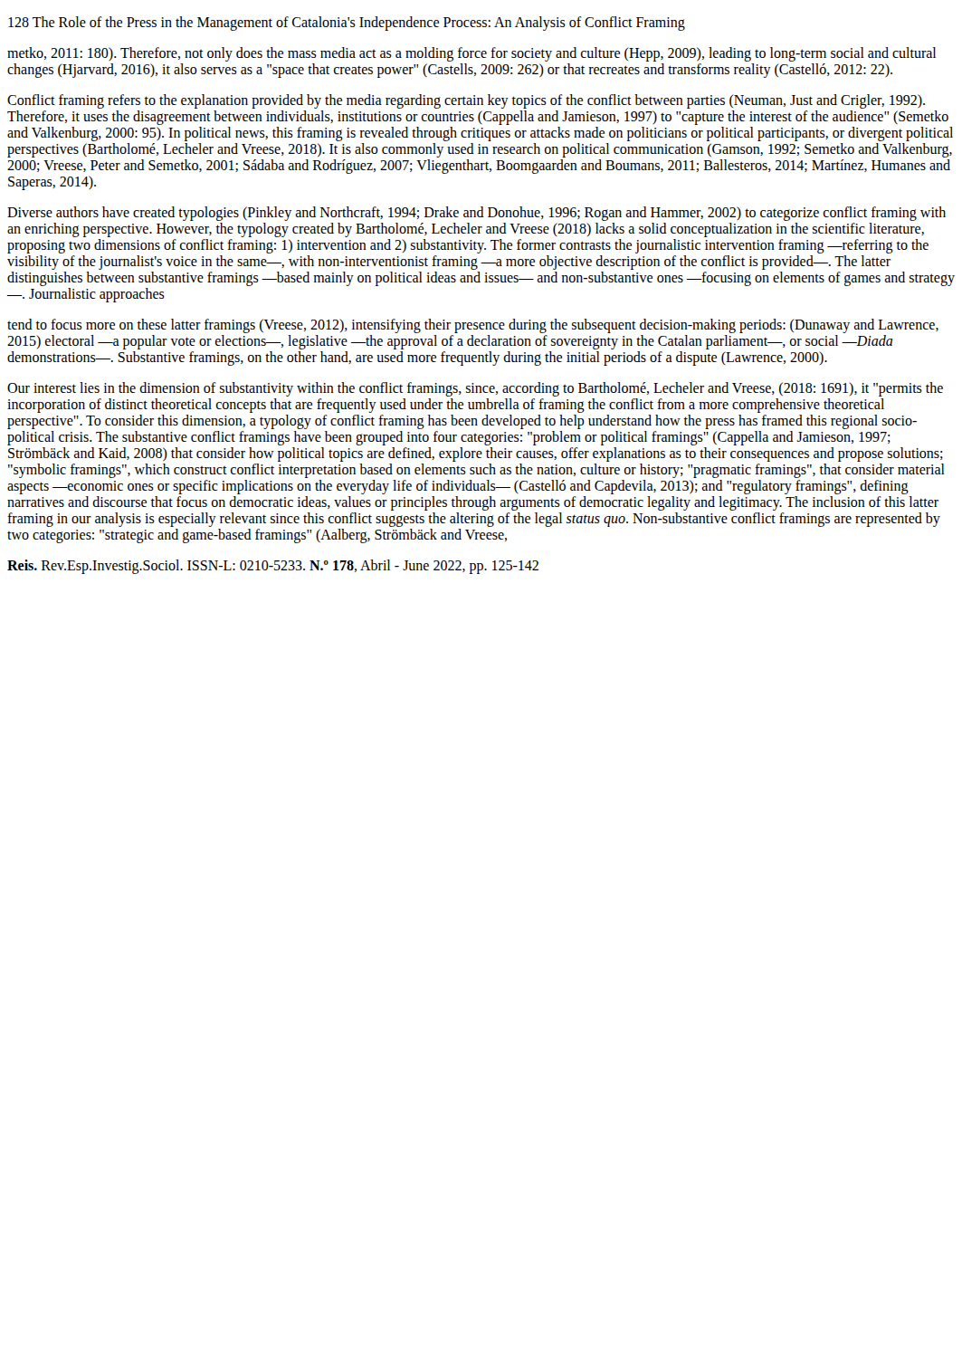128 The Role of the Press in the Management of Catalonia's Independence Process: An Analysis of Conflict Framing
metko, 2011: 180). Therefore, not only does the mass media act as a molding force for society and culture (Hepp, 2009), leading to long-term social and cultural changes (Hjarvard, 2016), it also serves as a "space that creates power" (Castells, 2009: 262) or that recreates and transforms reality (Castelló, 2012: 22).
Conflict framing refers to the explanation provided by the media regarding certain key topics of the conflict between parties (Neuman, Just and Crigler, 1992). Therefore, it uses the disagreement between individuals, institutions or countries (Cappella and Jamieson, 1997) to "capture the interest of the audience" (Semetko and Valkenburg, 2000: 95). In political news, this framing is revealed through critiques or attacks made on politicians or political participants, or divergent political perspectives (Bartholomé, Lecheler and Vreese, 2018). It is also commonly used in research on political communication (Gamson, 1992; Semetko and Valkenburg, 2000; Vreese, Peter and Semetko, 2001; Sádaba and Rodríguez, 2007; Vliegenthart, Boomgaarden and Boumans, 2011; Ballesteros, 2014; Martínez, Humanes and Saperas, 2014).
Diverse authors have created typologies (Pinkley and Northcraft, 1994; Drake and Donohue, 1996; Rogan and Hammer, 2002) to categorize conflict framing with an enriching perspective. However, the typology created by Bartholomé, Lecheler and Vreese (2018) lacks a solid conceptualization in the scientific literature, proposing two dimensions of conflict framing: 1) intervention and 2) substantivity. The former contrasts the journalistic intervention framing —referring to the visibility of the journalist's voice in the same—, with non-interventionist framing —a more objective description of the conflict is provided—. The latter distinguishes between substantive framings —based mainly on political ideas and issues— and non-substantive ones —focusing on elements of games and strategy—. Journalistic approaches
tend to focus more on these latter framings (Vreese, 2012), intensifying their presence during the subsequent decision-making periods: (Dunaway and Lawrence, 2015) electoral —a popular vote or elections—, legislative —the approval of a declaration of sovereignty in the Catalan parliament—, or social —Diada demonstrations—. Substantive framings, on the other hand, are used more frequently during the initial periods of a dispute (Lawrence, 2000).
Our interest lies in the dimension of substantivity within the conflict framings, since, according to Bartholomé, Lecheler and Vreese, (2018: 1691), it "permits the incorporation of distinct theoretical concepts that are frequently used under the umbrella of framing the conflict from a more comprehensive theoretical perspective". To consider this dimension, a typology of conflict framing has been developed to help understand how the press has framed this regional socio-political crisis. The substantive conflict framings have been grouped into four categories: "problem or political framings" (Cappella and Jamieson, 1997; Strömbäck and Kaid, 2008) that consider how political topics are defined, explore their causes, offer explanations as to their consequences and propose solutions; "symbolic framings", which construct conflict interpretation based on elements such as the nation, culture or history; "pragmatic framings", that consider material aspects —economic ones or specific implications on the everyday life of individuals— (Castelló and Capdevila, 2013); and "regulatory framings", defining narratives and discourse that focus on democratic ideas, values or principles through arguments of democratic legality and legitimacy. The inclusion of this latter framing in our analysis is especially relevant since this conflict suggests the altering of the legal status quo. Non-substantive conflict framings are represented by two categories: "strategic and game-based framings" (Aalberg, Strömbäck and Vreese,
Reis. Rev.Esp.Investig.Sociol. ISSN-L: 0210-5233. N.º 178, Abril - June 2022, pp. 125-142